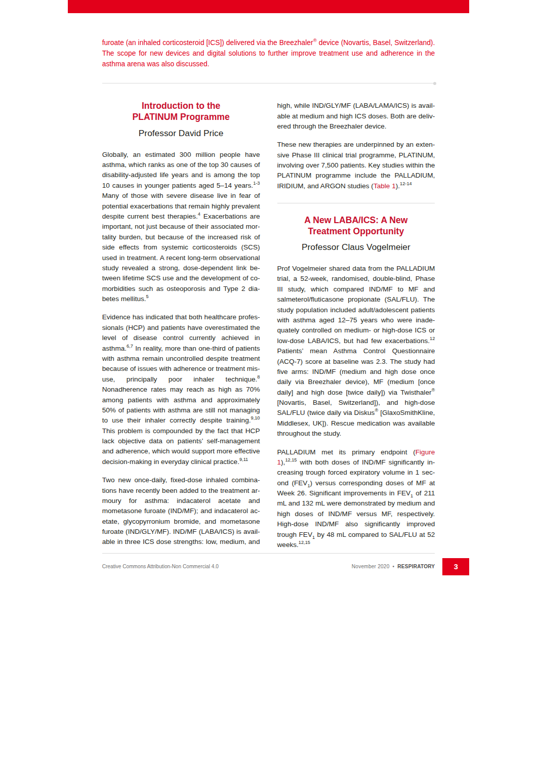furoate (an inhaled corticosteroid [ICS]) delivered via the Breezhaler® device (Novartis, Basel, Switzerland). The scope for new devices and digital solutions to further improve treatment use and adherence in the asthma arena was also discussed.
Introduction to the
PLATINUM Programme
Professor David Price
Globally, an estimated 300 million people have asthma, which ranks as one of the top 30 causes of disability-adjusted life years and is among the top 10 causes in younger patients aged 5–14 years.1-3 Many of those with severe disease live in fear of potential exacerbations that remain highly prevalent despite current best therapies.4 Exacerbations are important, not just because of their associated mortality burden, but because of the increased risk of side effects from systemic corticosteroids (SCS) used in treatment. A recent long-term observational study revealed a strong, dose-dependent link between lifetime SCS use and the development of comorbidities such as osteoporosis and Type 2 diabetes mellitus.5
Evidence has indicated that both healthcare professionals (HCP) and patients have overestimated the level of disease control currently achieved in asthma.6,7 In reality, more than one-third of patients with asthma remain uncontrolled despite treatment because of issues with adherence or treatment misuse, principally poor inhaler technique.8 Nonadherence rates may reach as high as 70% among patients with asthma and approximately 50% of patients with asthma are still not managing to use their inhaler correctly despite training.9,10 This problem is compounded by the fact that HCP lack objective data on patients’ self-management and adherence, which would support more effective decision-making in everyday clinical practice.9,11
Two new once-daily, fixed-dose inhaled combinations have recently been added to the treatment armoury for asthma: indacaterol acetate and mometasone furoate (IND/MF); and indacaterol acetate, glycopyrronium bromide, and mometasone furoate (IND/GLY/MF). IND/MF (LABA/ICS) is available in three ICS dose strengths: low, medium, and high, while IND/GLY/MF (LABA/LAMA/ICS) is available at medium and high ICS doses. Both are delivered through the Breezhaler device.
These new therapies are underpinned by an extensive Phase III clinical trial programme, PLATINUM, involving over 7,500 patients. Key studies within the PLATINUM programme include the PALLADIUM, IRIDIUM, and ARGON studies (Table 1).12-14
A New LABA/ICS: A New
Treatment Opportunity
Professor Claus Vogelmeier
Prof Vogelmeier shared data from the PALLADIUM trial, a 52-week, randomised, double-blind, Phase III study, which compared IND/MF to MF and salmeterol/fluticasone propionate (SAL/FLU). The study population included adult/adolescent patients with asthma aged 12–75 years who were inadequately controlled on medium- or high-dose ICS or low-dose LABA/ICS, but had few exacerbations.12 Patients’ mean Asthma Control Questionnaire (ACQ-7) score at baseline was 2.3. The study had five arms: IND/MF (medium and high dose once daily via Breezhaler device), MF (medium [once daily] and high dose [twice daily]) via Twisthaler® [Novartis, Basel, Switzerland]), and high-dose SAL/FLU (twice daily via Diskus® [GlaxoSmithKline, Middlesex, UK]). Rescue medication was available throughout the study.
PALLADIUM met its primary endpoint (Figure 1),12,15 with both doses of IND/MF significantly increasing trough forced expiratory volume in 1 second (FEV1) versus corresponding doses of MF at Week 26. Significant improvements in FEV1 of 211 mL and 132 mL were demonstrated by medium and high doses of IND/MF versus MF, respectively. High-dose IND/MF also significantly improved trough FEV1 by 48 mL compared to SAL/FLU at 52 weeks.12,15
Creative Commons Attribution-Non Commercial 4.0
November 2020 • RESPIRATORY
3